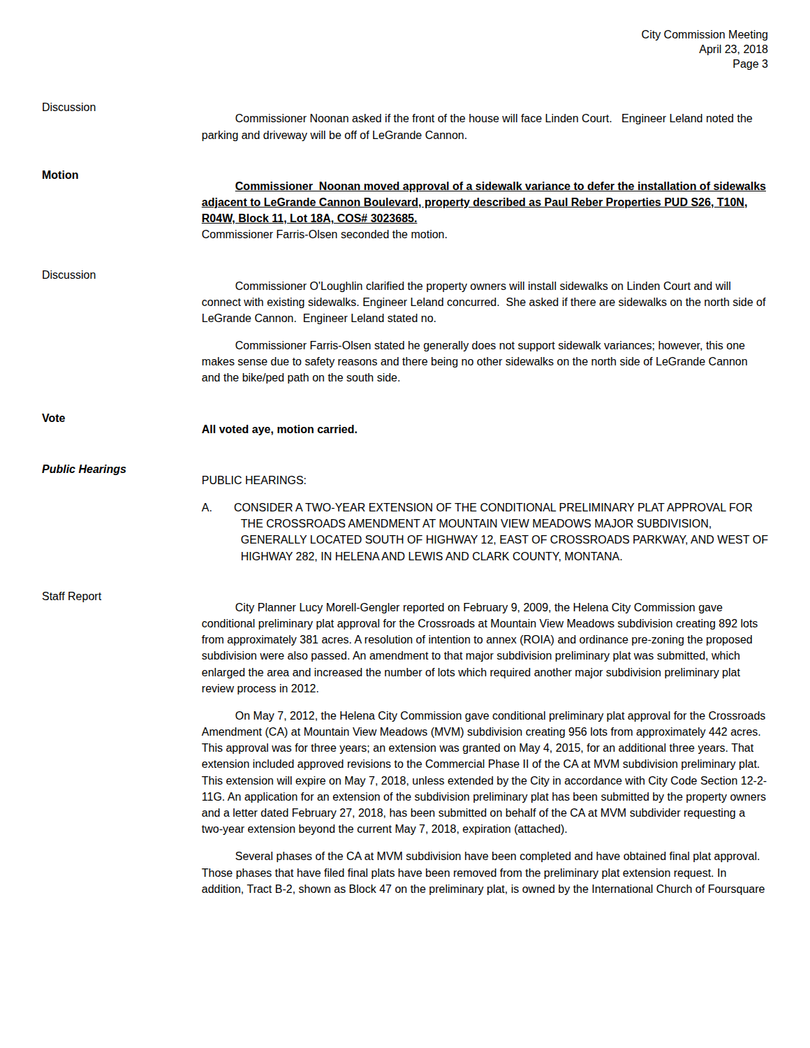City Commission Meeting
April 23, 2018
Page 3
| Discussion | Commissioner Noonan asked if the front of the house will face Linden Court. Engineer Leland noted the parking and driveway will be off of LeGrande Cannon. |
| Motion | Commissioner Noonan moved approval of a sidewalk variance to defer the installation of sidewalks adjacent to LeGrande Cannon Boulevard, property described as Paul Reber Properties PUD S26, T10N, R04W, Block 11, Lot 18A, COS# 3023685. Commissioner Farris-Olsen seconded the motion. |
| Discussion | Commissioner O'Loughlin clarified the property owners will install sidewalks on Linden Court and will connect with existing sidewalks. Engineer Leland concurred. She asked if there are sidewalks on the north side of LeGrande Cannon. Engineer Leland stated no. Commissioner Farris-Olsen stated he generally does not support sidewalk variances; however, this one makes sense due to safety reasons and there being no other sidewalks on the north side of LeGrande Cannon and the bike/ped path on the south side. |
| Vote | All voted aye, motion carried. |
| Public Hearings | PUBLIC HEARINGS: A. CONSIDER A TWO-YEAR EXTENSION OF THE CONDITIONAL PRELIMINARY PLAT APPROVAL FOR THE CROSSROADS AMENDMENT AT MOUNTAIN VIEW MEADOWS MAJOR SUBDIVISION, GENERALLY LOCATED SOUTH OF HIGHWAY 12, EAST OF CROSSROADS PARKWAY, AND WEST OF HIGHWAY 282, IN HELENA AND LEWIS AND CLARK COUNTY, MONTANA. |
| Staff Report | City Planner Lucy Morell-Gengler reported on February 9, 2009, the Helena City Commission gave conditional preliminary plat approval for the Crossroads at Mountain View Meadows subdivision creating 892 lots from approximately 381 acres. A resolution of intention to annex (ROIA) and ordinance pre-zoning the proposed subdivision were also passed. An amendment to that major subdivision preliminary plat was submitted, which enlarged the area and increased the number of lots which required another major subdivision preliminary plat review process in 2012. On May 7, 2012, the Helena City Commission gave conditional preliminary plat approval for the Crossroads Amendment (CA) at Mountain View Meadows (MVM) subdivision creating 956 lots from approximately 442 acres. This approval was for three years; an extension was granted on May 4, 2015, for an additional three years. That extension included approved revisions to the Commercial Phase II of the CA at MVM subdivision preliminary plat. This extension will expire on May 7, 2018, unless extended by the City in accordance with City Code Section 12-2-11G. An application for an extension of the subdivision preliminary plat has been submitted by the property owners and a letter dated February 27, 2018, has been submitted on behalf of the CA at MVM subdivider requesting a two-year extension beyond the current May 7, 2018, expiration (attached). Several phases of the CA at MVM subdivision have been completed and have obtained final plat approval. Those phases that have filed final plats have been removed from the preliminary plat extension request. In addition, Tract B-2, shown as Block 47 on the preliminary plat, is owned by the International Church of Foursquare |